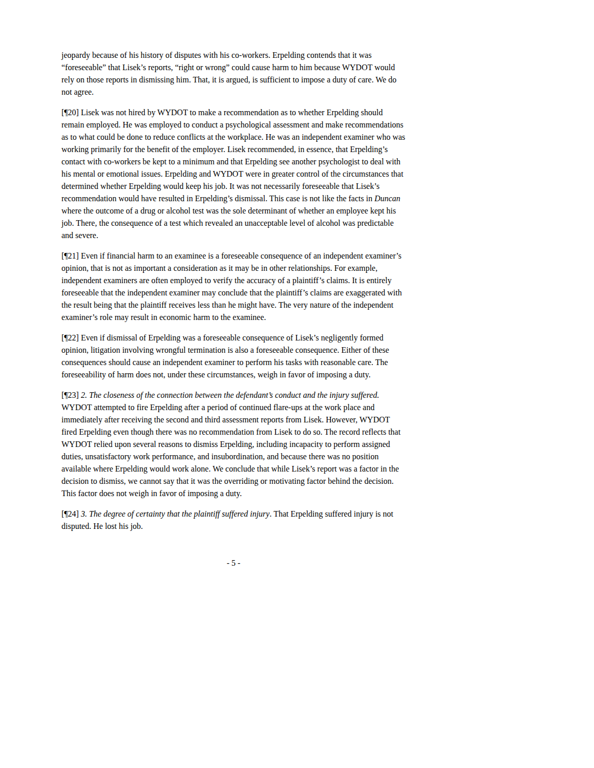jeopardy because of his history of disputes with his co-workers. Erpelding contends that it was “foreseeable” that Lisek’s reports, “right or wrong” could cause harm to him because WYDOT would rely on those reports in dismissing him. That, it is argued, is sufficient to impose a duty of care. We do not agree.
[¶20] Lisek was not hired by WYDOT to make a recommendation as to whether Erpelding should remain employed. He was employed to conduct a psychological assessment and make recommendations as to what could be done to reduce conflicts at the workplace. He was an independent examiner who was working primarily for the benefit of the employer. Lisek recommended, in essence, that Erpelding’s contact with co-workers be kept to a minimum and that Erpelding see another psychologist to deal with his mental or emotional issues. Erpelding and WYDOT were in greater control of the circumstances that determined whether Erpelding would keep his job. It was not necessarily foreseeable that Lisek’s recommendation would have resulted in Erpelding’s dismissal. This case is not like the facts in Duncan where the outcome of a drug or alcohol test was the sole determinant of whether an employee kept his job. There, the consequence of a test which revealed an unacceptable level of alcohol was predictable and severe.
[¶21] Even if financial harm to an examinee is a foreseeable consequence of an independent examiner’s opinion, that is not as important a consideration as it may be in other relationships. For example, independent examiners are often employed to verify the accuracy of a plaintiff’s claims. It is entirely foreseeable that the independent examiner may conclude that the plaintiff’s claims are exaggerated with the result being that the plaintiff receives less than he might have. The very nature of the independent examiner’s role may result in economic harm to the examinee.
[¶22] Even if dismissal of Erpelding was a foreseeable consequence of Lisek’s negligently formed opinion, litigation involving wrongful termination is also a foreseeable consequence. Either of these consequences should cause an independent examiner to perform his tasks with reasonable care. The foreseeability of harm does not, under these circumstances, weigh in favor of imposing a duty.
[¶23] 2. The closeness of the connection between the defendant’s conduct and the injury suffered. WYDOT attempted to fire Erpelding after a period of continued flare-ups at the work place and immediately after receiving the second and third assessment reports from Lisek. However, WYDOT fired Erpelding even though there was no recommendation from Lisek to do so. The record reflects that WYDOT relied upon several reasons to dismiss Erpelding, including incapacity to perform assigned duties, unsatisfactory work performance, and insubordination, and because there was no position available where Erpelding would work alone. We conclude that while Lisek’s report was a factor in the decision to dismiss, we cannot say that it was the overriding or motivating factor behind the decision. This factor does not weigh in favor of imposing a duty.
[¶24] 3. The degree of certainty that the plaintiff suffered injury. That Erpelding suffered injury is not disputed. He lost his job.
- 5 -